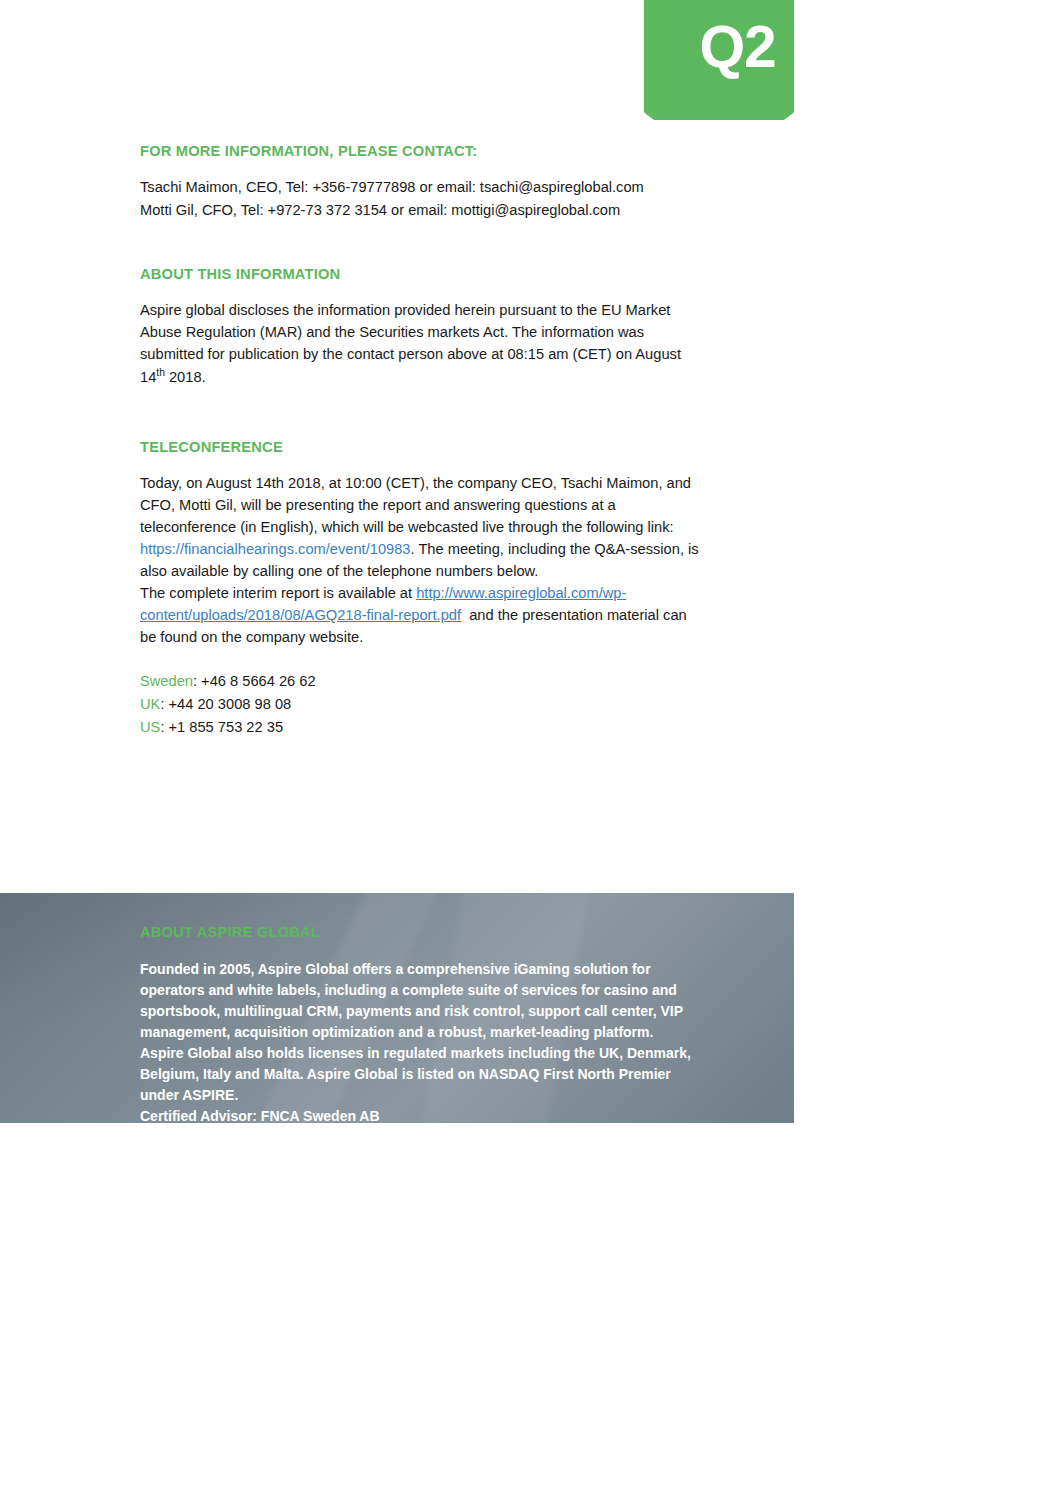Q2
FOR MORE INFORMATION, PLEASE CONTACT:
Tsachi Maimon, CEO, Tel: +356-79777898 or email: tsachi@aspireglobal.com
Motti Gil, CFO, Tel: +972-73 372 3154 or email: mottigi@aspireglobal.com
ABOUT THIS INFORMATION
Aspire global discloses the information provided herein pursuant to the EU Market Abuse Regulation (MAR) and the Securities markets Act. The information was submitted for publication by the contact person above at 08:15 am (CET) on August 14th 2018.
TELECONFERENCE
Today, on August 14th 2018, at 10:00 (CET), the company CEO, Tsachi Maimon, and CFO, Motti Gil, will be presenting the report and answering questions at a teleconference (in English), which will be webcasted live through the following link: https://financialhearings.com/event/10983. The meeting, including the Q&A-session, is also available by calling one of the telephone numbers below.
The complete interim report is available at http://www.aspireglobal.com/wp-content/uploads/2018/08/AGQ218-final-report.pdf and the presentation material can be found on the company website.
Sweden: +46 8 5664 26 62
UK: +44 20 3008 98 08
US: +1 855 753 22 35
ABOUT ASPIRE GLOBAL
Founded in 2005, Aspire Global offers a comprehensive iGaming solution for operators and white labels, including a complete suite of services for casino and sportsbook, multilingual CRM, payments and risk control, support call center, VIP management, acquisition optimization and a robust, market-leading platform. Aspire Global also holds licenses in regulated markets including the UK, Denmark, Belgium, Italy and Malta. Aspire Global is listed on NASDAQ First North Premier under ASPIRE.
Certified Advisor: FNCA Sweden AB